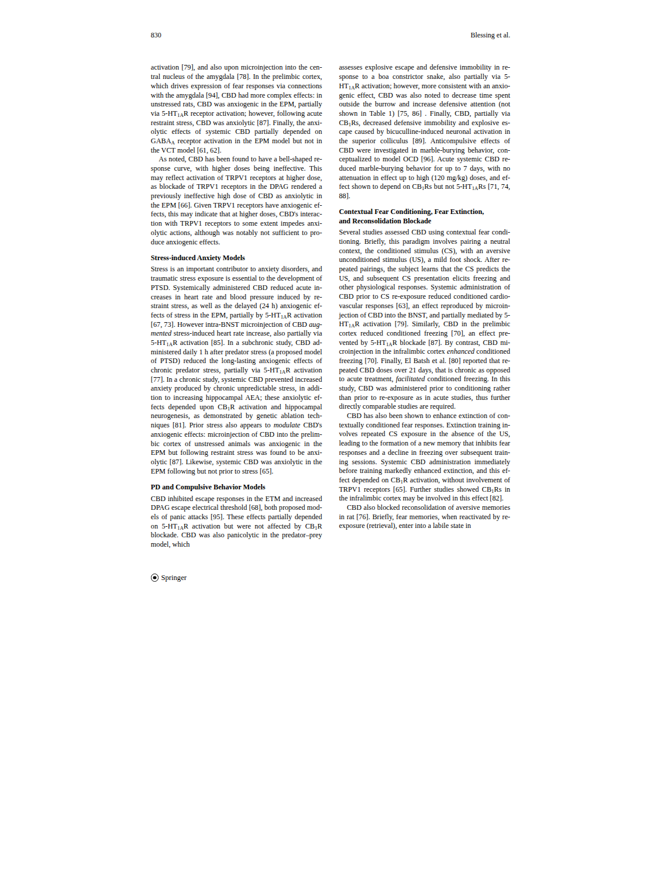830 Blessing et al.
activation [79], and also upon microinjection into the central nucleus of the amygdala [78]. In the prelimbic cortex, which drives expression of fear responses via connections with the amygdala [94], CBD had more complex effects: in unstressed rats, CBD was anxiogenic in the EPM, partially via 5-HT1AR receptor activation; however, following acute restraint stress, CBD was anxiolytic [87]. Finally, the anxiolytic effects of systemic CBD partially depended on GABAA receptor activation in the EPM model but not in the VCT model [61, 62].
As noted, CBD has been found to have a bell-shaped response curve, with higher doses being ineffective. This may reflect activation of TRPV1 receptors at higher dose, as blockade of TRPV1 receptors in the DPAG rendered a previously ineffective high dose of CBD as anxiolytic in the EPM [66]. Given TRPV1 receptors have anxiogenic effects, this may indicate that at higher doses, CBD's interaction with TRPV1 receptors to some extent impedes anxiolytic actions, although was notably not sufficient to produce anxiogenic effects.
Stress-induced Anxiety Models
Stress is an important contributor to anxiety disorders, and traumatic stress exposure is essential to the development of PTSD. Systemically administered CBD reduced acute increases in heart rate and blood pressure induced by restraint stress, as well as the delayed (24 h) anxiogenic effects of stress in the EPM, partially by 5-HT1AR activation [67, 73]. However intra-BNST microinjection of CBD augmented stress-induced heart rate increase, also partially via 5-HT1AR activation [85]. In a subchronic study, CBD administered daily 1 h after predator stress (a proposed model of PTSD) reduced the long-lasting anxiogenic effects of chronic predator stress, partially via 5-HT1AR activation [77]. In a chronic study, systemic CBD prevented increased anxiety produced by chronic unpredictable stress, in addition to increasing hippocampal AEA; these anxiolytic effects depended upon CB1R activation and hippocampal neurogenesis, as demonstrated by genetic ablation techniques [81]. Prior stress also appears to modulate CBD's anxiogenic effects: microinjection of CBD into the prelimbic cortex of unstressed animals was anxiogenic in the EPM but following restraint stress was found to be anxiolytic [87]. Likewise, systemic CBD was anxiolytic in the EPM following but not prior to stress [65].
PD and Compulsive Behavior Models
CBD inhibited escape responses in the ETM and increased DPAG escape electrical threshold [68], both proposed models of panic attacks [95]. These effects partially depended on 5-HT1AR activation but were not affected by CB1R blockade. CBD was also panicolytic in the predator–prey model, which
assesses explosive escape and defensive immobility in response to a boa constrictor snake, also partially via 5-HT1AR activation; however, more consistent with an anxiogenic effect, CBD was also noted to decrease time spent outside the burrow and increase defensive attention (not shown in Table 1) [75, 86] . Finally, CBD, partially via CB1Rs, decreased defensive immobility and explosive escape caused by bicuculline-induced neuronal activation in the superior colliculus [89]. Anticompulsive effects of CBD were investigated in marble-burying behavior, conceptualized to model OCD [96]. Acute systemic CBD reduced marble-burying behavior for up to 7 days, with no attenuation in effect up to high (120 mg/kg) doses, and effect shown to depend on CB1Rs but not 5-HT1ARs [71, 74, 88].
Contextual Fear Conditioning, Fear Extinction,
and Reconsolidation Blockade
Several studies assessed CBD using contextual fear conditioning. Briefly, this paradigm involves pairing a neutral context, the conditioned stimulus (CS), with an aversive unconditioned stimulus (US), a mild foot shock. After repeated pairings, the subject learns that the CS predicts the US, and subsequent CS presentation elicits freezing and other physiological responses. Systemic administration of CBD prior to CS re-exposure reduced conditioned cardiovascular responses [63], an effect reproduced by microinjection of CBD into the BNST, and partially mediated by 5-HT1AR activation [79]. Similarly, CBD in the prelimbic cortex reduced conditioned freezing [70], an effect prevented by 5-HT1AR blockade [87]. By contrast, CBD microinjection in the infralimbic cortex enhanced conditioned freezing [70]. Finally, El Batsh et al. [80] reported that repeated CBD doses over 21 days, that is chronic as opposed to acute treatment, facilitated conditioned freezing. In this study, CBD was administered prior to conditioning rather than prior to re-exposure as in acute studies, thus further directly comparable studies are required.
CBD has also been shown to enhance extinction of contextually conditioned fear responses. Extinction training involves repeated CS exposure in the absence of the US, leading to the formation of a new memory that inhibits fear responses and a decline in freezing over subsequent training sessions. Systemic CBD administration immediately before training markedly enhanced extinction, and this effect depended on CB1R activation, without involvement of TRPV1 receptors [65]. Further studies showed CB1Rs in the infralimbic cortex may be involved in this effect [82].
CBD also blocked reconsolidation of aversive memories in rat [76]. Briefly, fear memories, when reactivated by re-exposure (retrieval), enter into a labile state in
Springer